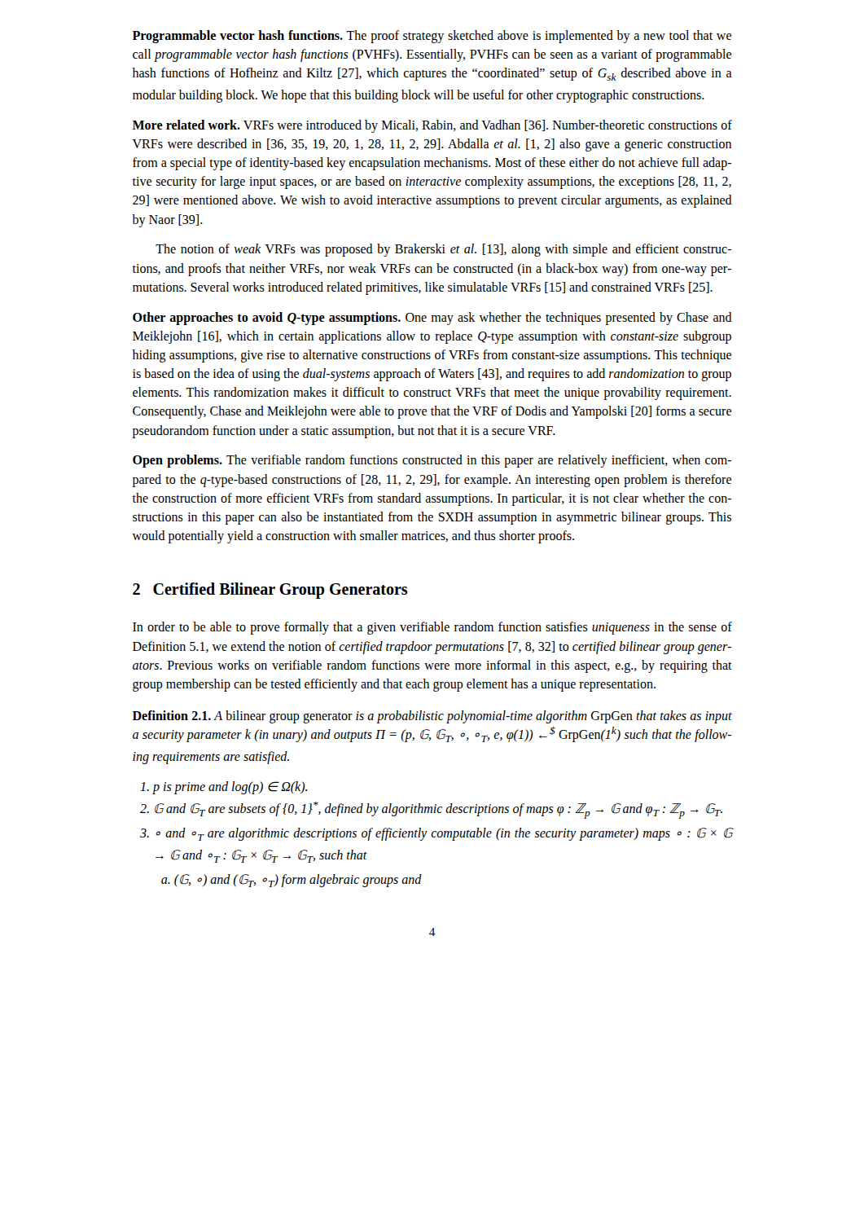Programmable vector hash functions. The proof strategy sketched above is implemented by a new tool that we call programmable vector hash functions (PVHFs). Essentially, PVHFs can be seen as a variant of programmable hash functions of Hofheinz and Kiltz [27], which captures the “coordinated” setup of Gsk described above in a modular building block. We hope that this building block will be useful for other cryptographic constructions.
More related work. VRFs were introduced by Micali, Rabin, and Vadhan [36]. Number-theoretic constructions of VRFs were described in [36, 35, 19, 20, 1, 28, 11, 2, 29]. Abdalla et al. [1, 2] also gave a generic construction from a special type of identity-based key encapsulation mechanisms. Most of these either do not achieve full adaptive security for large input spaces, or are based on interactive complexity assumptions, the exceptions [28, 11, 2, 29] were mentioned above. We wish to avoid interactive assumptions to prevent circular arguments, as explained by Naor [39].
The notion of weak VRFs was proposed by Brakerski et al. [13], along with simple and efficient constructions, and proofs that neither VRFs, nor weak VRFs can be constructed (in a black-box way) from one-way permutations. Several works introduced related primitives, like simulatable VRFs [15] and constrained VRFs [25].
Other approaches to avoid Q-type assumptions. One may ask whether the techniques presented by Chase and Meiklejohn [16], which in certain applications allow to replace Q-type assumption with constant-size subgroup hiding assumptions, give rise to alternative constructions of VRFs from constant-size assumptions. This technique is based on the idea of using the dual-systems approach of Waters [43], and requires to add randomization to group elements. This randomization makes it difficult to construct VRFs that meet the unique provability requirement. Consequently, Chase and Meiklejohn were able to prove that the VRF of Dodis and Yampolski [20] forms a secure pseudorandom function under a static assumption, but not that it is a secure VRF.
Open problems. The verifiable random functions constructed in this paper are relatively inefficient, when compared to the q-type-based constructions of [28, 11, 2, 29], for example. An interesting open problem is therefore the construction of more efficient VRFs from standard assumptions. In particular, it is not clear whether the constructions in this paper can also be instantiated from the SXDH assumption in asymmetric bilinear groups. This would potentially yield a construction with smaller matrices, and thus shorter proofs.
2 Certified Bilinear Group Generators
In order to be able to prove formally that a given verifiable random function satisfies uniqueness in the sense of Definition 5.1, we extend the notion of certified trapdoor permutations [7, 8, 32] to certified bilinear group generators. Previous works on verifiable random functions were more informal in this aspect, e.g., by requiring that group membership can be tested efficiently and that each group element has a unique representation.
Definition 2.1. A bilinear group generator is a probabilistic polynomial-time algorithm GrpGen that takes as input a security parameter k (in unary) and outputs Π = (p, 𝔾, 𝔾T, ∘, ∘T, e, φ(1)) ←$ GrpGen(1k) such that the following requirements are satisfied.
p is prime and log(p) ∈ Ω(k).
𝔾 and 𝔾T are subsets of {0, 1}*, defined by algorithmic descriptions of maps φ : ℤp → 𝔾 and φT : ℤp → 𝔾T.
∘ and ∘T are algorithmic descriptions of efficiently computable (in the security parameter) maps ∘ : 𝔾 × 𝔾 → 𝔾 and ∘T : 𝔾T × 𝔾T → 𝔾T, such that
(𝔾, ∘) and (𝔾T, ∘T) form algebraic groups and
4